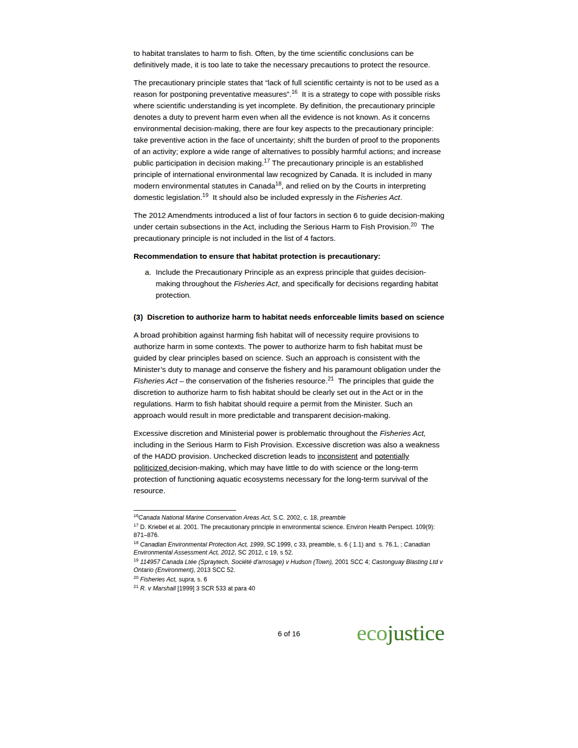to habitat translates to harm to fish. Often, by the time scientific conclusions can be definitively made, it is too late to take the necessary precautions to protect the resource.
The precautionary principle states that “lack of full scientific certainty is not to be used as a reason for postponing preventative measures”.16 It is a strategy to cope with possible risks where scientific understanding is yet incomplete. By definition, the precautionary principle denotes a duty to prevent harm even when all the evidence is not known. As it concerns environmental decision-making, there are four key aspects to the precautionary principle: take preventive action in the face of uncertainty; shift the burden of proof to the proponents of an activity; explore a wide range of alternatives to possibly harmful actions; and increase public participation in decision making.17 The precautionary principle is an established principle of international environmental law recognized by Canada. It is included in many modern environmental statutes in Canada18, and relied on by the Courts in interpreting domestic legislation.19 It should also be included expressly in the Fisheries Act.
The 2012 Amendments introduced a list of four factors in section 6 to guide decision-making under certain subsections in the Act, including the Serious Harm to Fish Provision.20 The precautionary principle is not included in the list of 4 factors.
Recommendation to ensure that habitat protection is precautionary:
Include the Precautionary Principle as an express principle that guides decision-making throughout the Fisheries Act, and specifically for decisions regarding habitat protection.
(3) Discretion to authorize harm to habitat needs enforceable limits based on science
A broad prohibition against harming fish habitat will of necessity require provisions to authorize harm in some contexts. The power to authorize harm to fish habitat must be guided by clear principles based on science. Such an approach is consistent with the Minister’s duty to manage and conserve the fishery and his paramount obligation under the Fisheries Act – the conservation of the fisheries resource.21 The principles that guide the discretion to authorize harm to fish habitat should be clearly set out in the Act or in the regulations. Harm to fish habitat should require a permit from the Minister. Such an approach would result in more predictable and transparent decision-making.
Excessive discretion and Ministerial power is problematic throughout the Fisheries Act, including in the Serious Harm to Fish Provision. Excessive discretion was also a weakness of the HADD provision. Unchecked discretion leads to inconsistent and potentially politicized decision-making, which may have little to do with science or the long-term protection of functioning aquatic ecosystems necessary for the long-term survival of the resource.
16Canada National Marine Conservation Areas Act, S.C. 2002, c. 18, preamble
17 D. Kriebel et al. 2001. The precautionary principle in environmental science. Environ Health Perspect. 109(9): 871–876.
18 Canadian Environmental Protection Act, 1999, SC 1999, c 33, preamble, s. 6 ( 1.1) and s. 76.1, ; Canadian Environmental Assessment Act, 2012, SC 2012, c 19, s 52.
19 114957 Canada Ltée (Spraytech, Société d'arrosage) v Hudson (Town), 2001 SCC 4; Castonguay Blasting Ltd v Ontario (Environment), 2013 SCC 52.
20 Fisheries Act, supra, s. 6
21 R. v Marshall [1999] 3 SCR 533 at para 40
6 of 16
eco justice